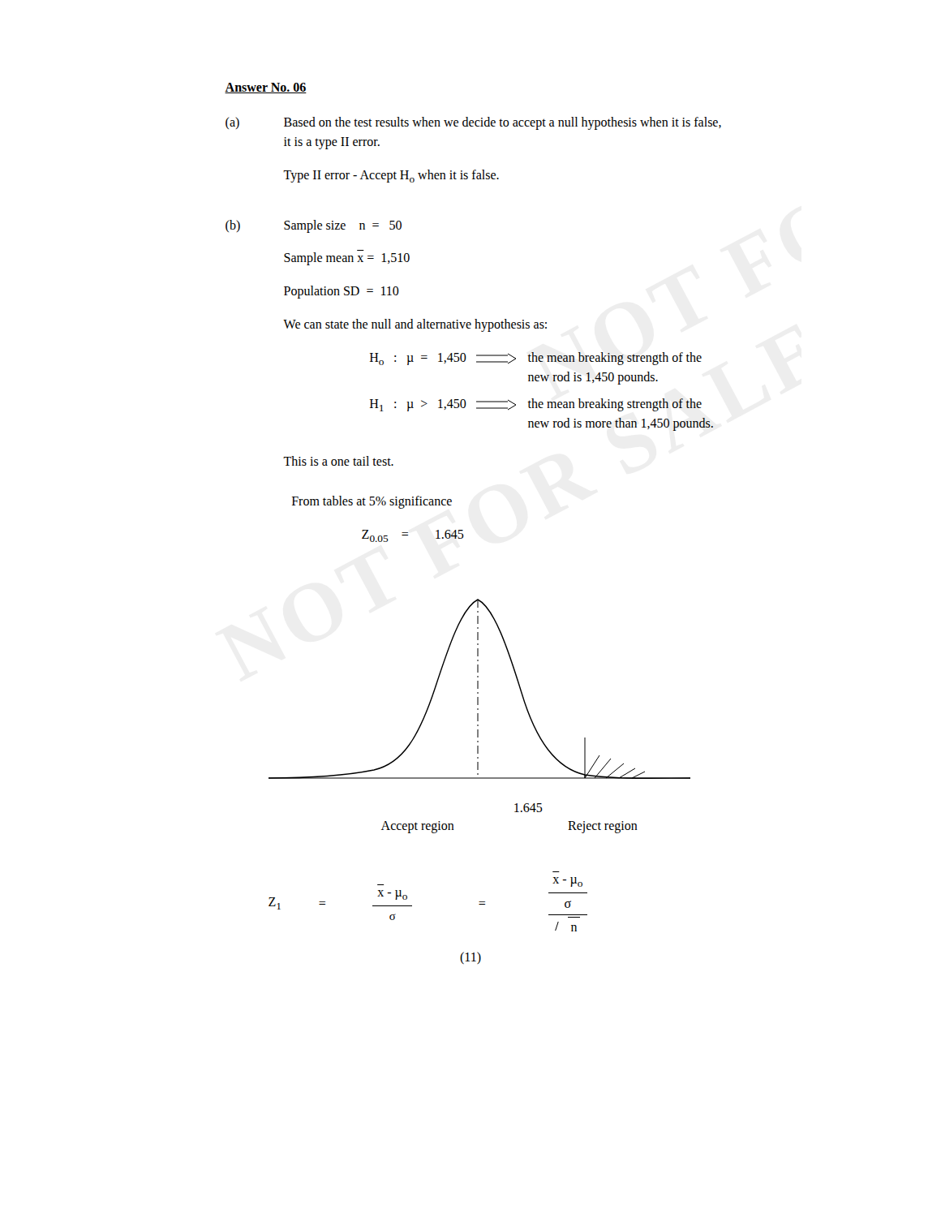NOT FOR SALE NOT FOR SALE
Answer No. 06
(a)
Based on the test results when we decide to accept a null hypothesis when it is false, it is a type II error.
Type II error - Accept Ho when it is false.
(b)
Sample size n = 50
Sample mean x = 1,510
Population SD = 110
We can state the null and alternative hypothesis as:
| H o | : | µ = | 1,450 | | the mean breaking strength of the new rod is 1,450 pounds. |
| H 1 | : | µ > | 1,450 | | the mean breaking strength of the new rod is more than 1,450 pounds. |
This is a one tail test.
From tables at 5% significance
Z0.05 = 1.645
1.645 Accept region Reject region
Z1 = x - µo σ = x - µo σ n
(11)